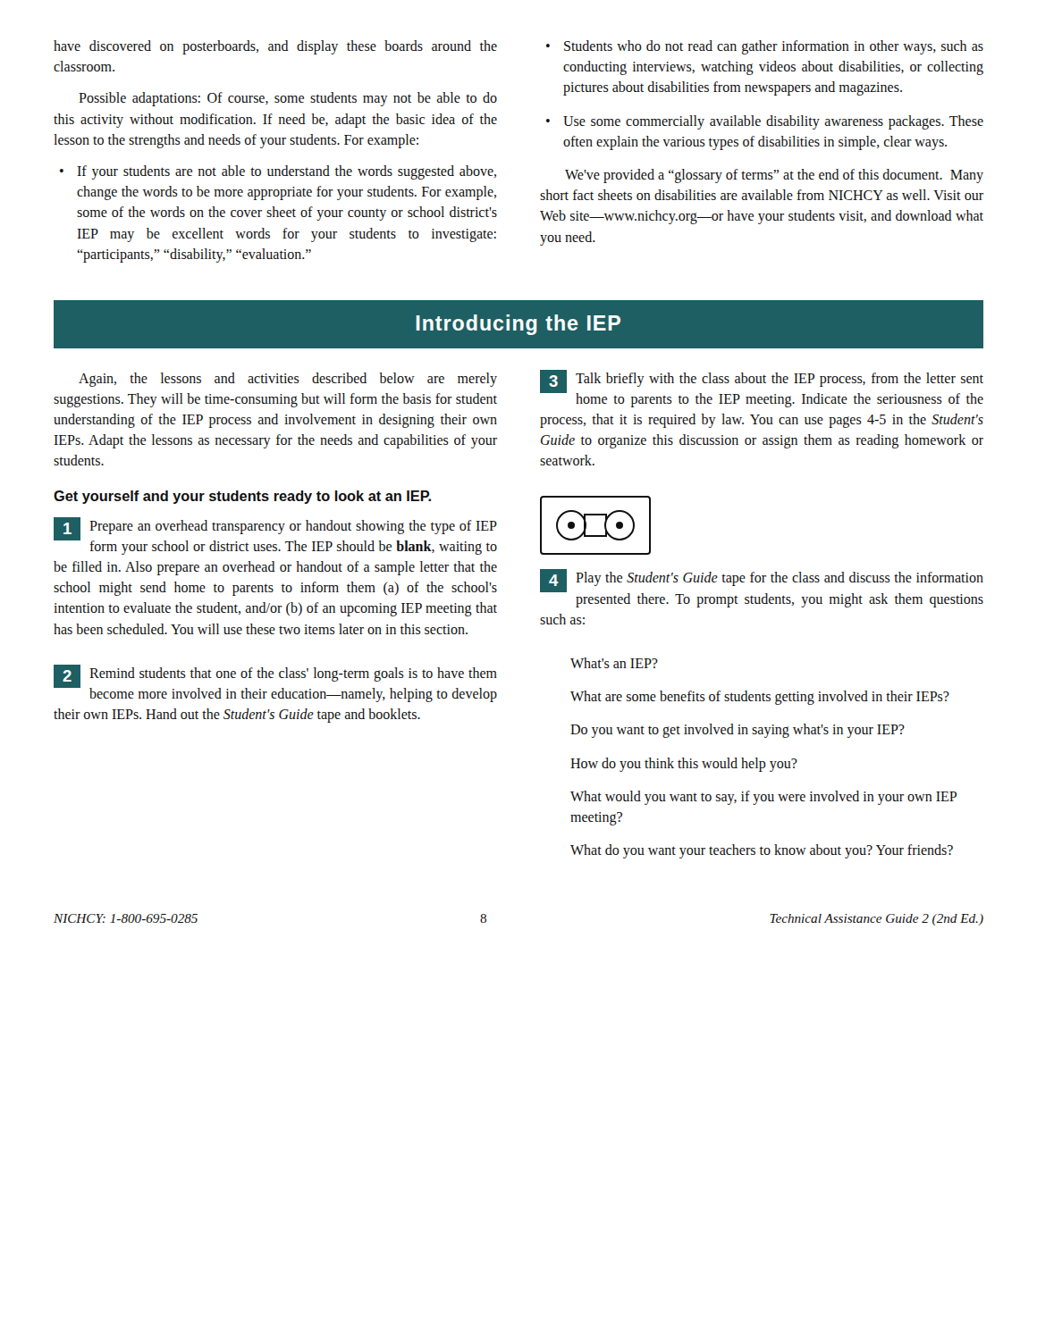have discovered on posterboards, and display these boards around the classroom.
Possible adaptations: Of course, some students may not be able to do this activity without modification. If need be, adapt the basic idea of the lesson to the strengths and needs of your students. For example:
If your students are not able to understand the words suggested above, change the words to be more appropriate for your students. For example, some of the words on the cover sheet of your county or school district's IEP may be excellent words for your students to investigate: “participants,” “disability,” “evaluation.”
Students who do not read can gather information in other ways, such as conducting interviews, watching videos about disabilities, or collecting pictures about disabilities from newspapers and magazines.
Use some commercially available disability awareness packages. These often explain the various types of disabilities in simple, clear ways.
We've provided a “glossary of terms” at the end of this document. Many short fact sheets on disabilities are available from NICHCY as well. Visit our Web site—www.nichcy.org—or have your students visit, and download what you need.
Introducing the IEP
Again, the lessons and activities described below are merely suggestions. They will be time-consuming but will form the basis for student understanding of the IEP process and involvement in designing their own IEPs. Adapt the lessons as necessary for the needs and capabilities of your students.
Get yourself and your students ready to look at an IEP.
1
Prepare an overhead transparency or handout showing the type of IEP form your school or district uses. The IEP should be blank, waiting to be filled in. Also prepare an overhead or handout of a sample letter that the school might send home to parents to inform them (a) of the school's intention to evaluate the student, and/or (b) of an upcoming IEP meeting that has been scheduled. You will use these two items later on in this section.
2
Remind students that one of the class' long-term goals is to have them become more involved in their education—namely, helping to develop their own IEPs. Hand out the Student's Guide tape and booklets.
3
Talk briefly with the class about the IEP process, from the letter sent home to parents to the IEP meeting. Indicate the seriousness of the process, that it is required by law. You can use pages 4-5 in the Student's Guide to organize this discussion or assign them as reading homework or seatwork.
4
Play the Student's Guide tape for the class and discuss the information presented there. To prompt students, you might ask them questions such as:
What's an IEP?
What are some benefits of students getting involved in their IEPs?
Do you want to get involved in saying what's in your IEP?
How do you think this would help you?
What would you want to say, if you were involved in your own IEP meeting?
What do you want your teachers to know about you? Your friends?
NICHCY: 1-800-695-0285 8 Technical Assistance Guide 2 (2nd Ed.)